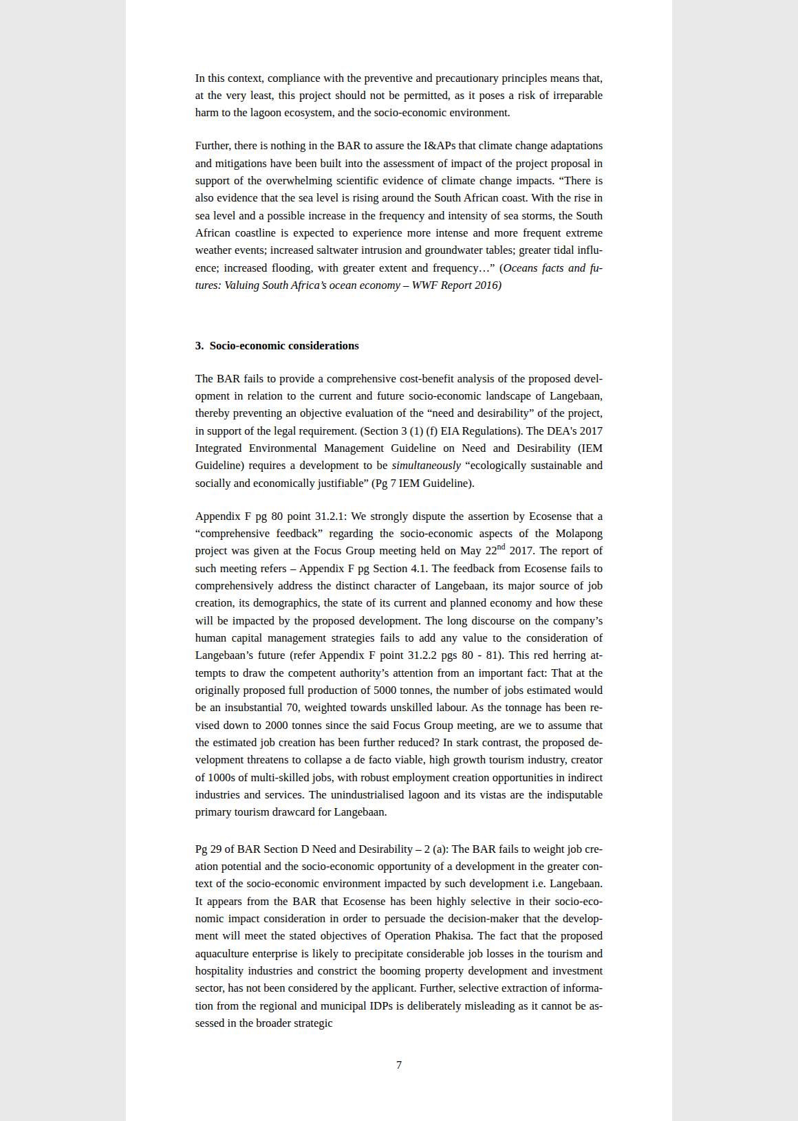In this context, compliance with the preventive and precautionary principles means that, at the very least, this project should not be permitted, as it poses a risk of irreparable harm to the lagoon ecosystem, and the socio-economic environment.
Further, there is nothing in the BAR to assure the I&APs that climate change adaptations and mitigations have been built into the assessment of impact of the project proposal in support of the overwhelming scientific evidence of climate change impacts. “There is also evidence that the sea level is rising around the South African coast. With the rise in sea level and a possible increase in the frequency and intensity of sea storms, the South African coastline is expected to experience more intense and more frequent extreme weather events; increased saltwater intrusion and groundwater tables; greater tidal influence; increased flooding, with greater extent and frequency…” (Oceans facts and futures: Valuing South Africa’s ocean economy – WWF Report 2016)
3. Socio-economic considerations
The BAR fails to provide a comprehensive cost-benefit analysis of the proposed development in relation to the current and future socio-economic landscape of Langebaan, thereby preventing an objective evaluation of the “need and desirability” of the project, in support of the legal requirement. (Section 3 (1) (f) EIA Regulations). The DEA's 2017 Integrated Environmental Management Guideline on Need and Desirability (IEM Guideline) requires a development to be simultaneously “ecologically sustainable and socially and economically justifiable” (Pg 7 IEM Guideline).
Appendix F pg 80 point 31.2.1: We strongly dispute the assertion by Ecosense that a “comprehensive feedback” regarding the socio-economic aspects of the Molapong project was given at the Focus Group meeting held on May 22nd 2017. The report of such meeting refers – Appendix F pg Section 4.1. The feedback from Ecosense fails to comprehensively address the distinct character of Langebaan, its major source of job creation, its demographics, the state of its current and planned economy and how these will be impacted by the proposed development. The long discourse on the company’s human capital management strategies fails to add any value to the consideration of Langebaan’s future (refer Appendix F point 31.2.2 pgs 80 - 81). This red herring attempts to draw the competent authority’s attention from an important fact: That at the originally proposed full production of 5000 tonnes, the number of jobs estimated would be an insubstantial 70, weighted towards unskilled labour. As the tonnage has been revised down to 2000 tonnes since the said Focus Group meeting, are we to assume that the estimated job creation has been further reduced? In stark contrast, the proposed development threatens to collapse a de facto viable, high growth tourism industry, creator of 1000s of multi-skilled jobs, with robust employment creation opportunities in indirect industries and services. The unindustrialised lagoon and its vistas are the indisputable primary tourism drawcard for Langebaan.
Pg 29 of BAR Section D Need and Desirability – 2 (a): The BAR fails to weight job creation potential and the socio-economic opportunity of a development in the greater context of the socio-economic environment impacted by such development i.e. Langebaan. It appears from the BAR that Ecosense has been highly selective in their socio-economic impact consideration in order to persuade the decision-maker that the development will meet the stated objectives of Operation Phakisa. The fact that the proposed aquaculture enterprise is likely to precipitate considerable job losses in the tourism and hospitality industries and constrict the booming property development and investment sector, has not been considered by the applicant. Further, selective extraction of information from the regional and municipal IDPs is deliberately misleading as it cannot be assessed in the broader strategic
7